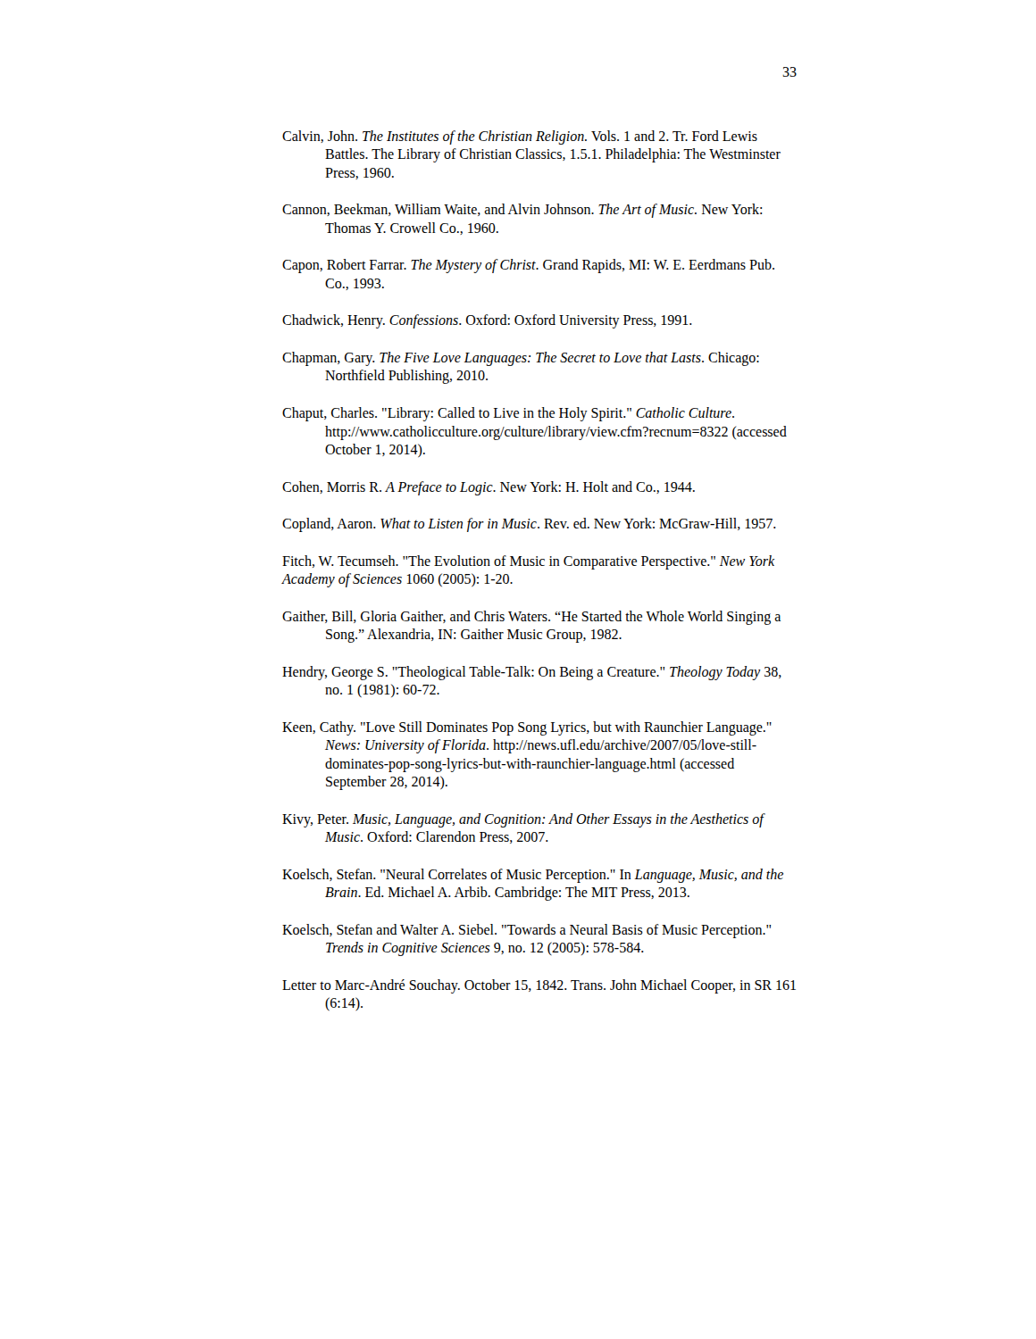33
Calvin, John. The Institutes of the Christian Religion. Vols. 1 and 2. Tr. Ford Lewis Battles. The Library of Christian Classics, 1.5.1. Philadelphia: The Westminster Press, 1960.
Cannon, Beekman, William Waite, and Alvin Johnson. The Art of Music. New York: Thomas Y. Crowell Co., 1960.
Capon, Robert Farrar. The Mystery of Christ. Grand Rapids, MI: W. E. Eerdmans Pub. Co., 1993.
Chadwick, Henry. Confessions. Oxford: Oxford University Press, 1991.
Chapman, Gary. The Five Love Languages: The Secret to Love that Lasts. Chicago: Northfield Publishing, 2010.
Chaput, Charles. "Library: Called to Live in the Holy Spirit." Catholic Culture. http://www.catholicculture.org/culture/library/view.cfm?recnum=8322 (accessed October 1, 2014).
Cohen, Morris R. A Preface to Logic. New York: H. Holt and Co., 1944.
Copland, Aaron. What to Listen for in Music. Rev. ed. New York: McGraw-Hill, 1957.
Fitch, W. Tecumseh. "The Evolution of Music in Comparative Perspective." New York Academy of Sciences 1060 (2005): 1-20.
Gaither, Bill, Gloria Gaither, and Chris Waters. “He Started the Whole World Singing a Song.” Alexandria, IN: Gaither Music Group, 1982.
Hendry, George S. "Theological Table-Talk: On Being a Creature." Theology Today 38, no. 1 (1981): 60-72.
Keen, Cathy. "Love Still Dominates Pop Song Lyrics, but with Raunchier Language." News: University of Florida. http://news.ufl.edu/archive/2007/05/love-still-dominates-pop-song-lyrics-but-with-raunchier-language.html (accessed September 28, 2014).
Kivy, Peter. Music, Language, and Cognition: And Other Essays in the Aesthetics of Music. Oxford: Clarendon Press, 2007.
Koelsch, Stefan. "Neural Correlates of Music Perception." In Language, Music, and the Brain. Ed. Michael A. Arbib. Cambridge: The MIT Press, 2013.
Koelsch, Stefan and Walter A. Siebel. "Towards a Neural Basis of Music Perception." Trends in Cognitive Sciences 9, no. 12 (2005): 578-584.
Letter to Marc-André Souchay. October 15, 1842. Trans. John Michael Cooper, in SR 161 (6:14).